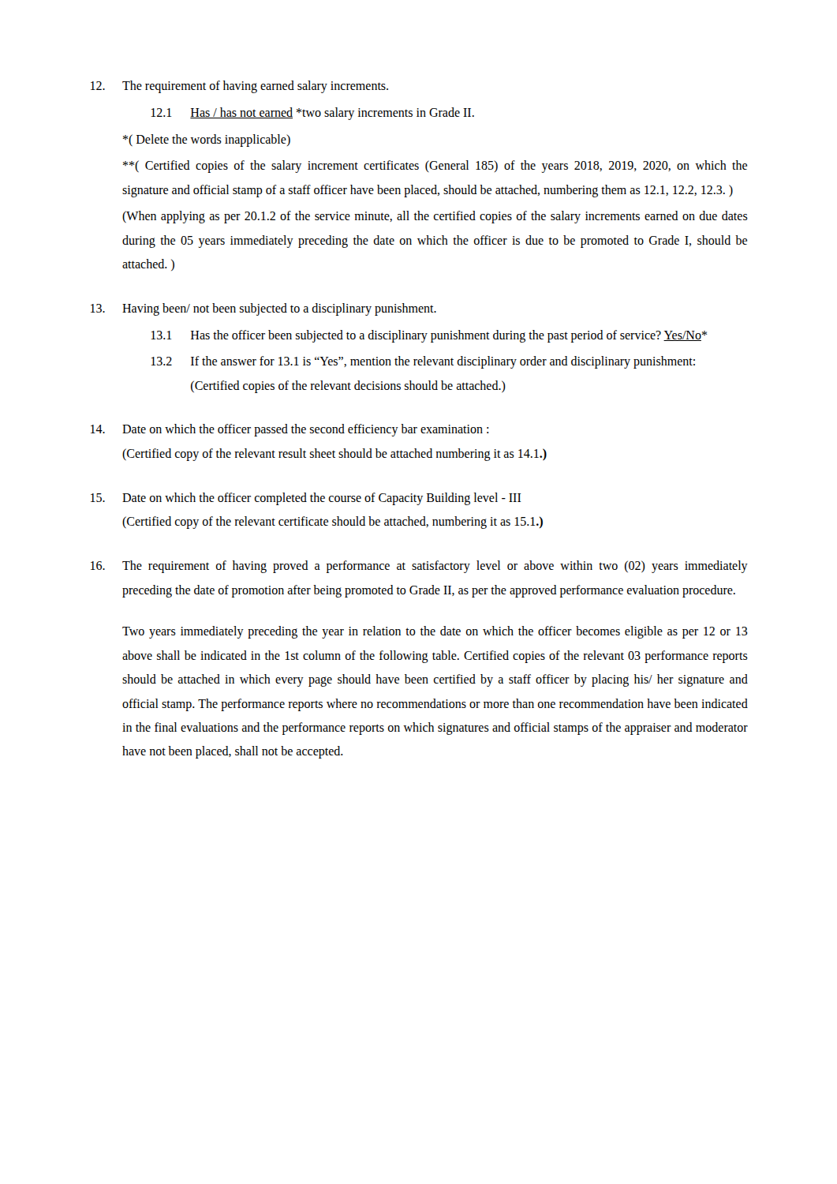The requirement of having earned salary increments.
12.1 Has / has not earned *two salary increments in Grade II.
*( Delete the words inapplicable)
**( Certified copies of the salary increment certificates (General 185) of the years 2018, 2019, 2020, on which the signature and official stamp of a staff officer have been placed, should be attached, numbering them as 12.1, 12.2, 12.3. )
(When applying as per 20.1.2 of the service minute, all the certified copies of the salary increments earned on due dates during the 05 years immediately preceding the date on which the officer is due to be promoted to Grade I, should be attached. )
Having been/ not been subjected to a disciplinary punishment.
13.1 Has the officer been subjected to a disciplinary punishment during the past period of service? Yes/No*
13.2 If the answer for 13.1 is “Yes”, mention the relevant disciplinary order and disciplinary punishment:
(Certified copies of the relevant decisions should be attached.)
Date on which the officer passed the second efficiency bar examination :
(Certified copy of the relevant result sheet should be attached numbering it as 14.1.)
Date on which the officer completed the course of Capacity Building level - III
(Certified copy of the relevant certificate should be attached, numbering it as 15.1.)
The requirement of having proved a performance at satisfactory level or above within two (02) years immediately preceding the date of promotion after being promoted to Grade II, as per the approved performance evaluation procedure.
Two years immediately preceding the year in relation to the date on which the officer becomes eligible as per 12 or 13 above shall be indicated in the 1st column of the following table. Certified copies of the relevant 03 performance reports should be attached in which every page should have been certified by a staff officer by placing his/ her signature and official stamp. The performance reports where no recommendations or more than one recommendation have been indicated in the final evaluations and the performance reports on which signatures and official stamps of the appraiser and moderator have not been placed, shall not be accepted.